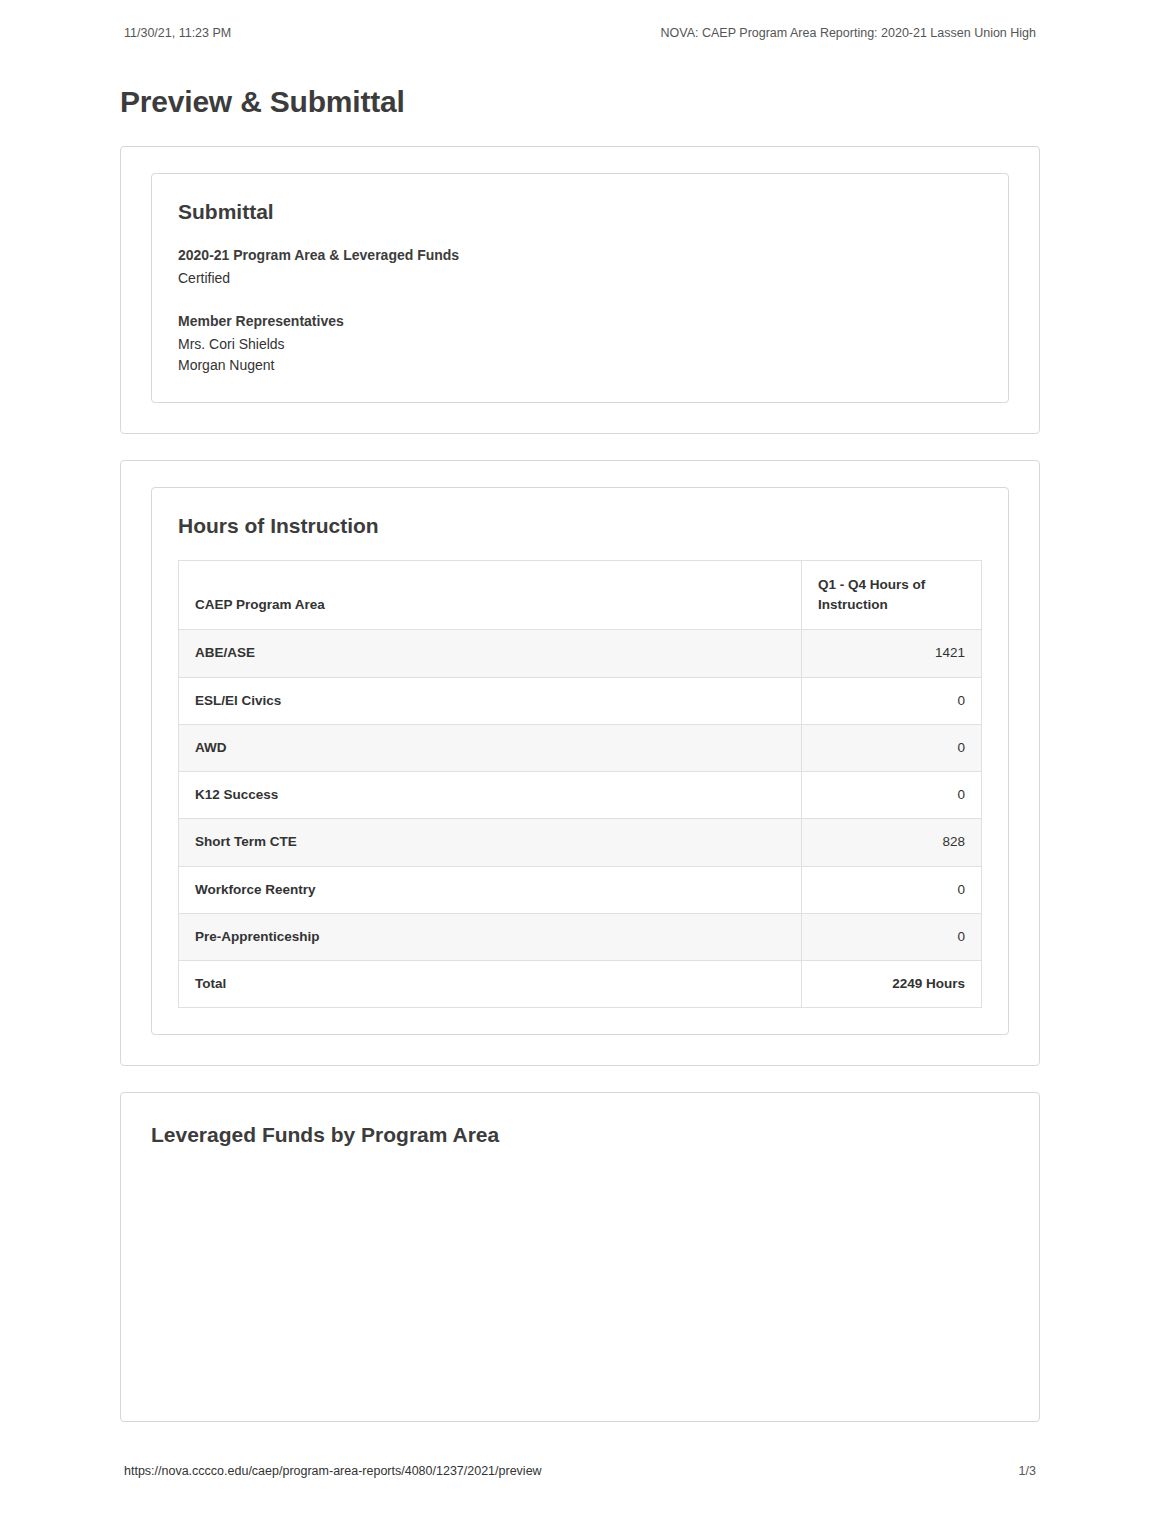11/30/21, 11:23 PM
NOVA: CAEP Program Area Reporting: 2020-21 Lassen Union High
Preview & Submittal
Submittal
2020-21 Program Area & Leveraged Funds
Certified
Member Representatives
Mrs. Cori Shields
Morgan Nugent
Hours of Instruction
| CAEP Program Area | Q1 - Q4 Hours of Instruction |
| --- | --- |
| ABE/ASE | 1421 |
| ESL/El Civics | 0 |
| AWD | 0 |
| K12 Success | 0 |
| Short Term CTE | 828 |
| Workforce Reentry | 0 |
| Pre-Apprenticeship | 0 |
| Total | 2249 Hours |
Leveraged Funds by Program Area
https://nova.cccco.edu/caep/program-area-reports/4080/1237/2021/preview 1/3